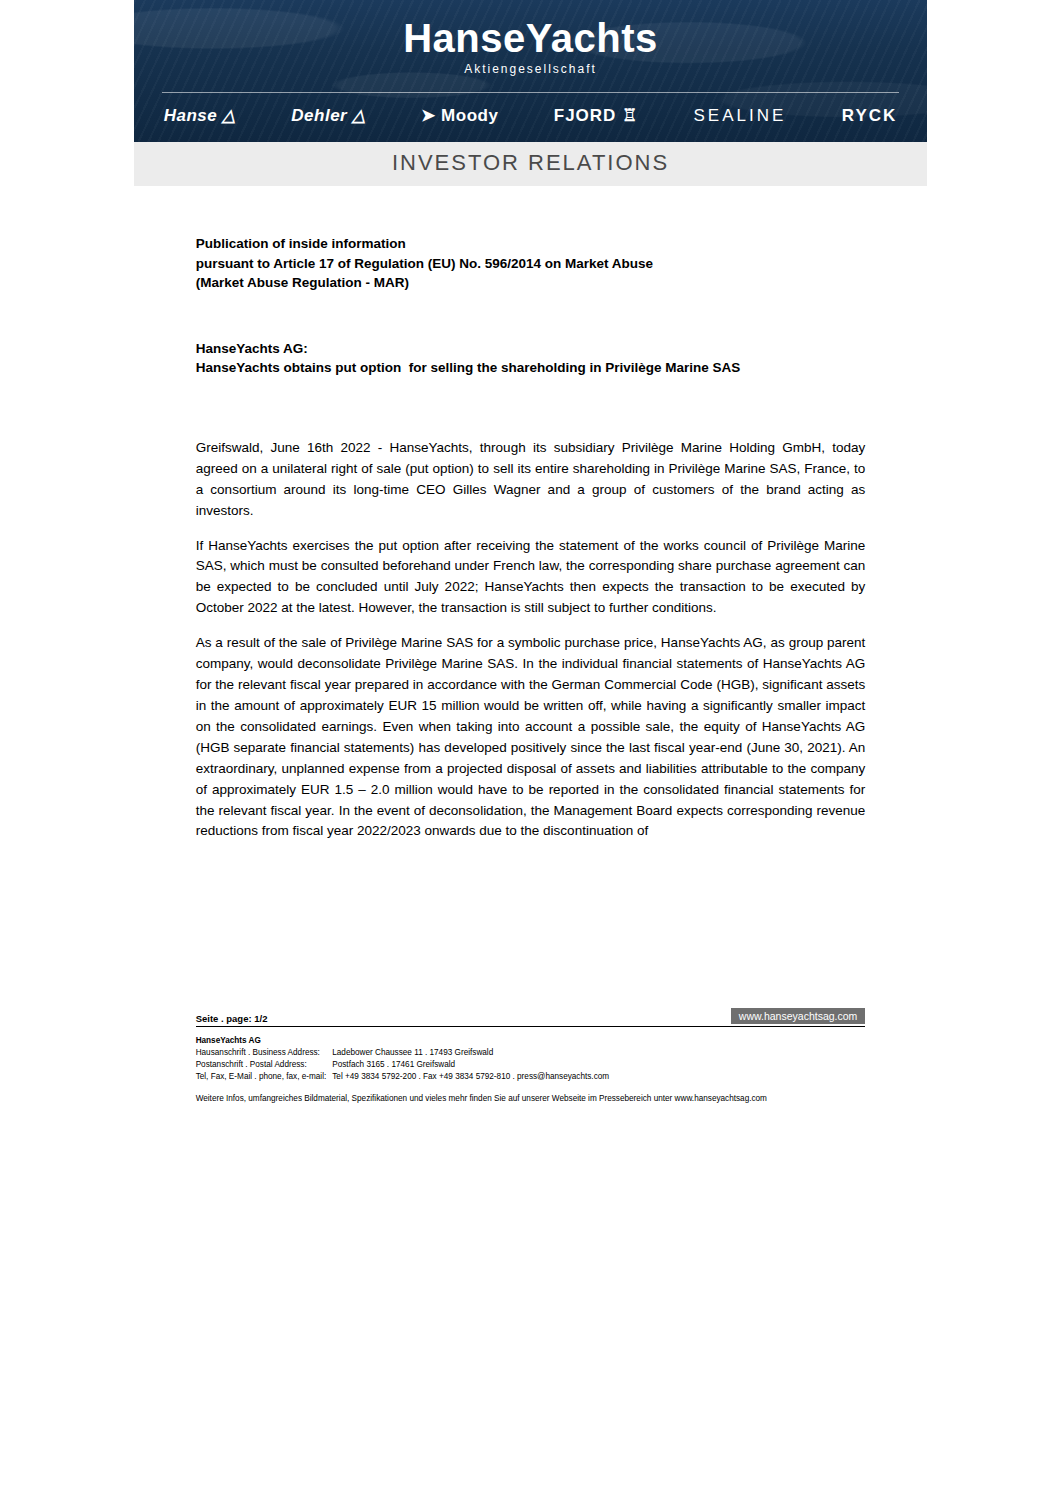HanseYachts
Aktiengesellschaft
Hanse △ Dehler △ ➤ Moody FJORD ♖ SEALINE RYCK
INVESTOR RELATIONS
Publication of inside information
pursuant to Article 17 of Regulation (EU) No. 596/2014 on Market Abuse
(Market Abuse Regulation - MAR)
HanseYachts AG:
HanseYachts obtains put option for selling the shareholding in Privilège Marine SAS
Greifswald, June 16th 2022 - HanseYachts, through its subsidiary Privilège Marine Holding GmbH, today agreed on a unilateral right of sale (put option) to sell its entire shareholding in Privilège Marine SAS, France, to a consortium around its long-time CEO Gilles Wagner and a group of customers of the brand acting as investors.
If HanseYachts exercises the put option after receiving the statement of the works council of Privilège Marine SAS, which must be consulted beforehand under French law, the corresponding share purchase agreement can be expected to be concluded until July 2022; HanseYachts then expects the transaction to be executed by October 2022 at the latest. However, the transaction is still subject to further conditions.
As a result of the sale of Privilège Marine SAS for a symbolic purchase price, HanseYachts AG, as group parent company, would deconsolidate Privilège Marine SAS. In the individual financial statements of HanseYachts AG for the relevant fiscal year prepared in accordance with the German Commercial Code (HGB), significant assets in the amount of approximately EUR 15 million would be written off, while having a significantly smaller impact on the consolidated earnings. Even when taking into account a possible sale, the equity of HanseYachts AG (HGB separate financial statements) has developed positively since the last fiscal year-end (June 30, 2021). An extraordinary, unplanned expense from a projected disposal of assets and liabilities attributable to the company of approximately EUR 1.5 – 2.0 million would have to be reported in the consolidated financial statements for the relevant fiscal year. In the event of deconsolidation, the Management Board expects corresponding revenue reductions from fiscal year 2022/2023 onwards due to the discontinuation of
Seite . page: 1/2
www.hanseyachtsag.com
HanseYachts AG
| Hausanschrift . Business Address: | Ladebower Chaussee 11 . 17493 Greifswald |
| Postanschrift . Postal Address: | Postfach 3165 . 17461 Greifswald |
| Tel, Fax, E-Mail . phone, fax, e-mail: | Tel +49 3834 5792-200 . Fax +49 3834 5792-810 . press@hanseyachts.com |
Weitere Infos, umfangreiches Bildmaterial, Spezifikationen und vieles mehr finden Sie auf unserer Webseite im Pressebereich unter www.hanseyachtsag.com